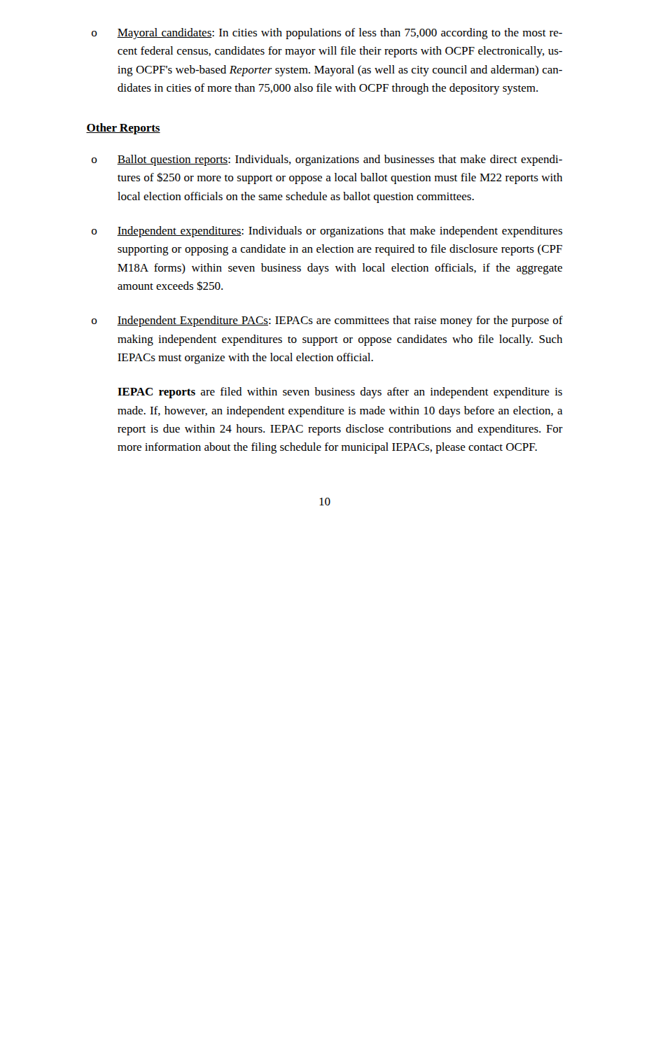Mayoral candidates: In cities with populations of less than 75,000 according to the most recent federal census, candidates for mayor will file their reports with OCPF electronically, using OCPF's web-based Reporter system. Mayoral (as well as city council and alderman) candidates in cities of more than 75,000 also file with OCPF through the depository system.
Other Reports
Ballot question reports: Individuals, organizations and businesses that make direct expenditures of $250 or more to support or oppose a local ballot question must file M22 reports with local election officials on the same schedule as ballot question committees.
Independent expenditures: Individuals or organizations that make independent expenditures supporting or opposing a candidate in an election are required to file disclosure reports (CPF M18A forms) within seven business days with local election officials, if the aggregate amount exceeds $250.
Independent Expenditure PACs: IEPACs are committees that raise money for the purpose of making independent expenditures to support or oppose candidates who file locally. Such IEPACs must organize with the local election official.
IEPAC reports are filed within seven business days after an independent expenditure is made. If, however, an independent expenditure is made within 10 days before an election, a report is due within 24 hours. IEPAC reports disclose contributions and expenditures. For more information about the filing schedule for municipal IEPACs, please contact OCPF.
10